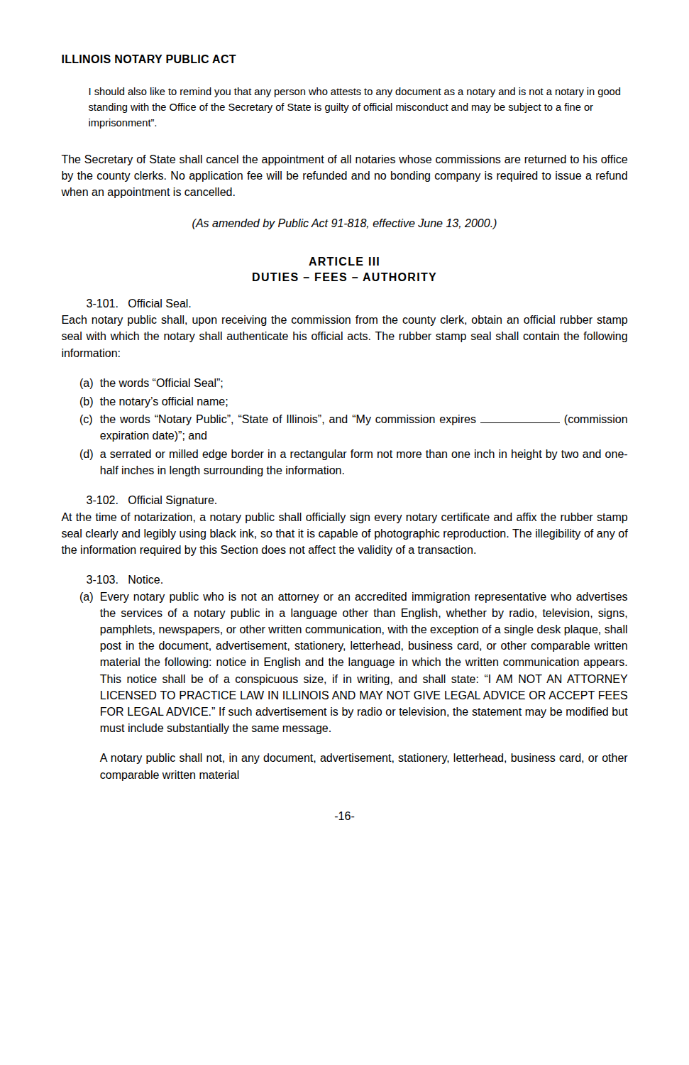ILLINOIS NOTARY PUBLIC ACT
I should also like to remind you that any person who attests to any document as a notary and is not a notary in good standing with the Office of the Secretary of State is guilty of official misconduct and may be subject to a fine or imprisonment”.
The Secretary of State shall cancel the appointment of all notaries whose commissions are returned to his office by the county clerks. No application fee will be refunded and no bonding company is required to issue a refund when an appointment is cancelled.
(As amended by Public Act 91-818, effective June 13, 2000.)
ARTICLE III
DUTIES – FEES – AUTHORITY
3-101. Official Seal.
Each notary public shall, upon receiving the commission from the county clerk, obtain an official rubber stamp seal with which the notary shall authenticate his official acts. The rubber stamp seal shall contain the following information:
(a) the words “Official Seal”;
(b) the notary’s official name;
(c) the words “Notary Public”, “State of Illinois”, and “My commission expires (commission expiration date)”; and
(d) a serrated or milled edge border in a rectangular form not more than one inch in height by two and one-half inches in length surrounding the information.
3-102. Official Signature.
At the time of notarization, a notary public shall officially sign every notary certificate and affix the rubber stamp seal clearly and legibly using black ink, so that it is capable of photographic reproduction. The illegibility of any of the information required by this Section does not affect the validity of a transaction.
3-103. Notice.
(a)
Every notary public who is not an attorney or an accredited immigration representative who advertises the services of a notary public in a language other than English, whether by radio, television, signs, pamphlets, newspapers, or other written communication, with the exception of a single desk plaque, shall post in the document, advertisement, stationery, letterhead, business card, or other comparable written material the following: notice in English and the language in which the written communication appears. This notice shall be of a conspicuous size, if in writing, and shall state: “I AM NOT AN ATTORNEY LICENSED TO PRACTICE LAW IN ILLINOIS AND MAY NOT GIVE LEGAL ADVICE OR ACCEPT FEES FOR LEGAL ADVICE.” If such advertisement is by radio or television, the statement may be modified but must include substantially the same message.
A notary public shall not, in any document, advertisement, stationery, letterhead, business card, or other comparable written material
-16-